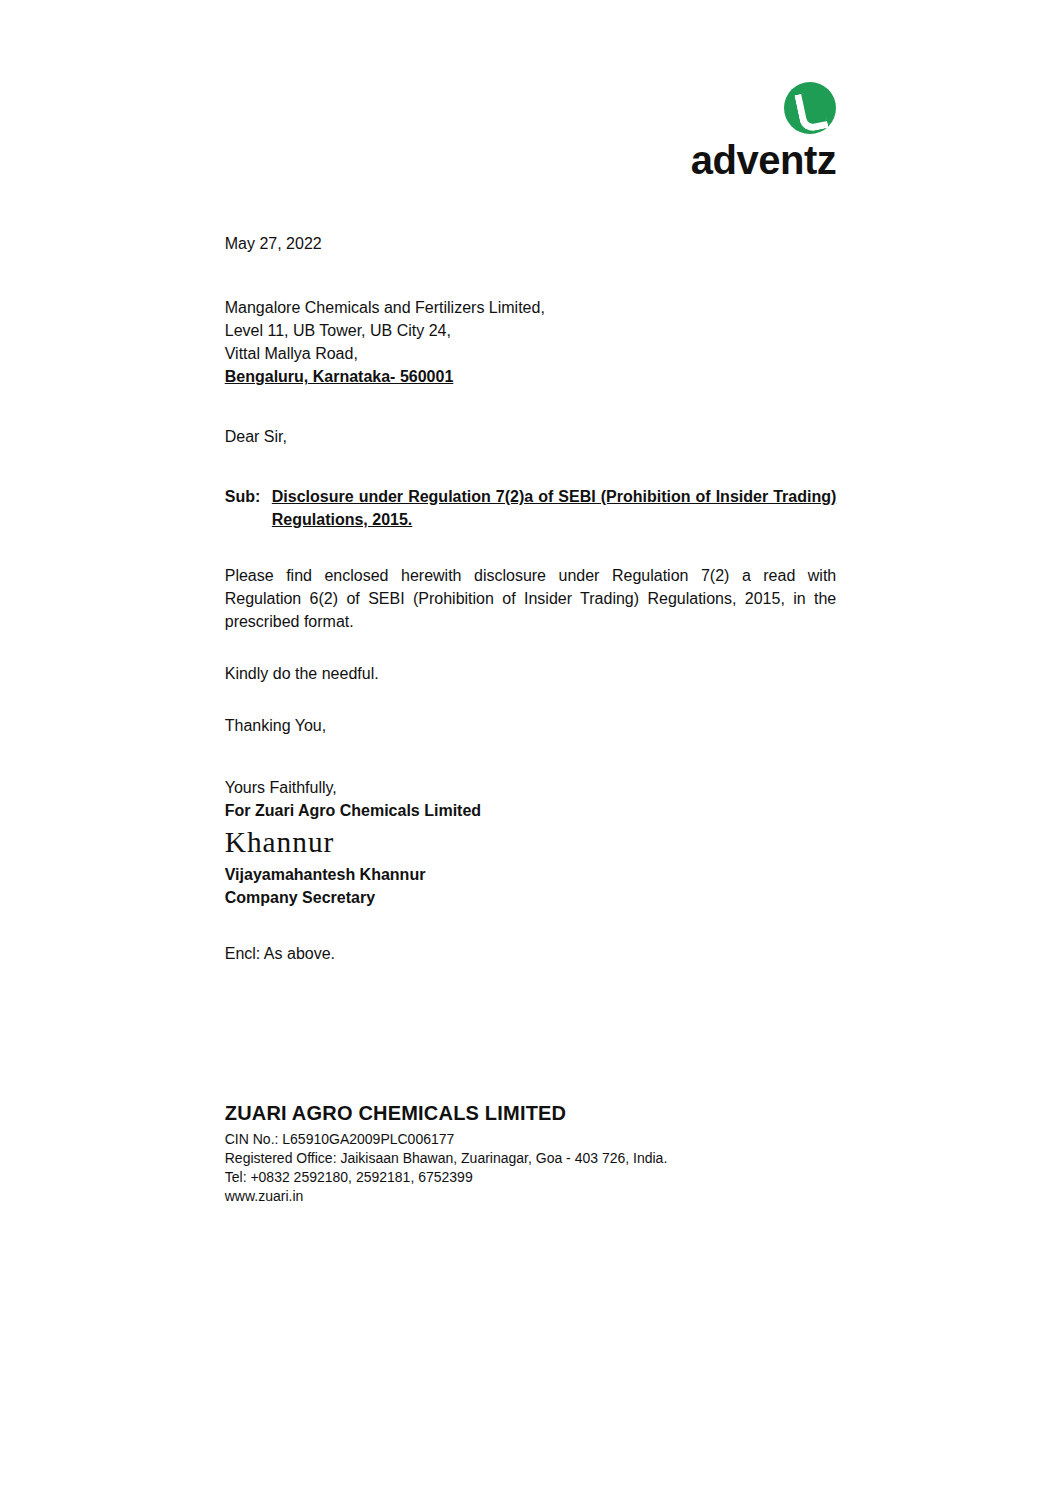adventz
May 27, 2022
Mangalore Chemicals and Fertilizers Limited,
Level 11, UB Tower, UB City 24,
Vittal Mallya Road,
Bengaluru, Karnataka- 560001
Dear Sir,
Sub: Disclosure under Regulation 7(2)a of SEBI (Prohibition of Insider Trading) Regulations, 2015.
Please find enclosed herewith disclosure under Regulation 7(2) a read with Regulation 6(2) of SEBI (Prohibition of Insider Trading) Regulations, 2015, in the prescribed format.
Kindly do the needful.
Thanking You,
Yours Faithfully,
For Zuari Agro Chemicals Limited
Khannur
Vijayamahantesh Khannur
Company Secretary
Encl: As above.
ZUARI AGRO CHEMICALS LIMITED
CIN No.: L65910GA2009PLC006177
Registered Office: Jaikisaan Bhawan, Zuarinagar, Goa - 403 726, India.
Tel: +0832 2592180, 2592181, 6752399
www.zuari.in